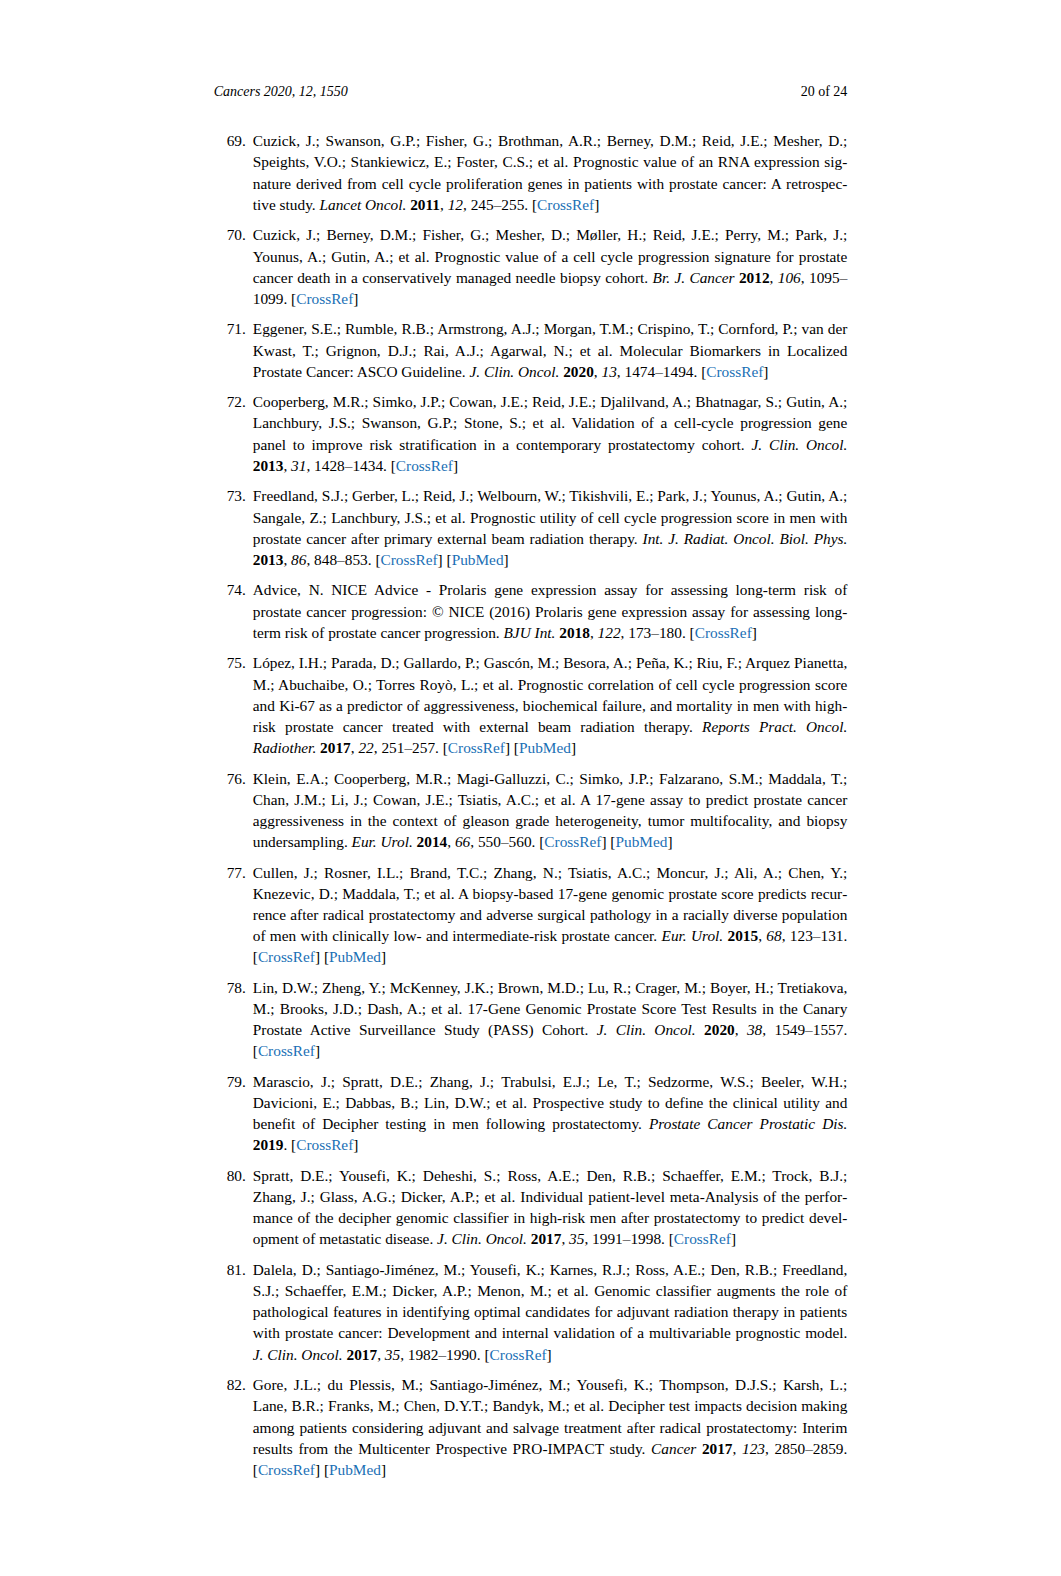Cancers 2020, 12, 1550
20 of 24
Cuzick, J.; Swanson, G.P.; Fisher, G.; Brothman, A.R.; Berney, D.M.; Reid, J.E.; Mesher, D.; Speights, V.O.; Stankiewicz, E.; Foster, C.S.; et al. Prognostic value of an RNA expression signature derived from cell cycle proliferation genes in patients with prostate cancer: A retrospective study. Lancet Oncol. 2011, 12, 245–255. [CrossRef]
Cuzick, J.; Berney, D.M.; Fisher, G.; Mesher, D.; Møller, H.; Reid, J.E.; Perry, M.; Park, J.; Younus, A.; Gutin, A.; et al. Prognostic value of a cell cycle progression signature for prostate cancer death in a conservatively managed needle biopsy cohort. Br. J. Cancer 2012, 106, 1095–1099. [CrossRef]
Eggener, S.E.; Rumble, R.B.; Armstrong, A.J.; Morgan, T.M.; Crispino, T.; Cornford, P.; van der Kwast, T.; Grignon, D.J.; Rai, A.J.; Agarwal, N.; et al. Molecular Biomarkers in Localized Prostate Cancer: ASCO Guideline. J. Clin. Oncol. 2020, 13, 1474–1494. [CrossRef]
Cooperberg, M.R.; Simko, J.P.; Cowan, J.E.; Reid, J.E.; Djalilvand, A.; Bhatnagar, S.; Gutin, A.; Lanchbury, J.S.; Swanson, G.P.; Stone, S.; et al. Validation of a cell-cycle progression gene panel to improve risk stratification in a contemporary prostatectomy cohort. J. Clin. Oncol. 2013, 31, 1428–1434. [CrossRef]
Freedland, S.J.; Gerber, L.; Reid, J.; Welbourn, W.; Tikishvili, E.; Park, J.; Younus, A.; Gutin, A.; Sangale, Z.; Lanchbury, J.S.; et al. Prognostic utility of cell cycle progression score in men with prostate cancer after primary external beam radiation therapy. Int. J. Radiat. Oncol. Biol. Phys. 2013, 86, 848–853. [CrossRef] [PubMed]
Advice, N. NICE Advice - Prolaris gene expression assay for assessing long-term risk of prostate cancer progression: © NICE (2016) Prolaris gene expression assay for assessing long-term risk of prostate cancer progression. BJU Int. 2018, 122, 173–180. [CrossRef]
López, I.H.; Parada, D.; Gallardo, P.; Gascón, M.; Besora, A.; Peña, K.; Riu, F.; Arquez Pianetta, M.; Abuchaibe, O.; Torres Royò, L.; et al. Prognostic correlation of cell cycle progression score and Ki-67 as a predictor of aggressiveness, biochemical failure, and mortality in men with high-risk prostate cancer treated with external beam radiation therapy. Reports Pract. Oncol. Radiother. 2017, 22, 251–257. [CrossRef] [PubMed]
Klein, E.A.; Cooperberg, M.R.; Magi-Galluzzi, C.; Simko, J.P.; Falzarano, S.M.; Maddala, T.; Chan, J.M.; Li, J.; Cowan, J.E.; Tsiatis, A.C.; et al. A 17-gene assay to predict prostate cancer aggressiveness in the context of gleason grade heterogeneity, tumor multifocality, and biopsy undersampling. Eur. Urol. 2014, 66, 550–560. [CrossRef] [PubMed]
Cullen, J.; Rosner, I.L.; Brand, T.C.; Zhang, N.; Tsiatis, A.C.; Moncur, J.; Ali, A.; Chen, Y.; Knezevic, D.; Maddala, T.; et al. A biopsy-based 17-gene genomic prostate score predicts recurrence after radical prostatectomy and adverse surgical pathology in a racially diverse population of men with clinically low- and intermediate-risk prostate cancer. Eur. Urol. 2015, 68, 123–131. [CrossRef] [PubMed]
Lin, D.W.; Zheng, Y.; McKenney, J.K.; Brown, M.D.; Lu, R.; Crager, M.; Boyer, H.; Tretiakova, M.; Brooks, J.D.; Dash, A.; et al. 17-Gene Genomic Prostate Score Test Results in the Canary Prostate Active Surveillance Study (PASS) Cohort. J. Clin. Oncol. 2020, 38, 1549–1557. [CrossRef]
Marascio, J.; Spratt, D.E.; Zhang, J.; Trabulsi, E.J.; Le, T.; Sedzorme, W.S.; Beeler, W.H.; Davicioni, E.; Dabbas, B.; Lin, D.W.; et al. Prospective study to define the clinical utility and benefit of Decipher testing in men following prostatectomy. Prostate Cancer Prostatic Dis. 2019. [CrossRef]
Spratt, D.E.; Yousefi, K.; Deheshi, S.; Ross, A.E.; Den, R.B.; Schaeffer, E.M.; Trock, B.J.; Zhang, J.; Glass, A.G.; Dicker, A.P.; et al. Individual patient-level meta-Analysis of the performance of the decipher genomic classifier in high-risk men after prostatectomy to predict development of metastatic disease. J. Clin. Oncol. 2017, 35, 1991–1998. [CrossRef]
Dalela, D.; Santiago-Jiménez, M.; Yousefi, K.; Karnes, R.J.; Ross, A.E.; Den, R.B.; Freedland, S.J.; Schaeffer, E.M.; Dicker, A.P.; Menon, M.; et al. Genomic classifier augments the role of pathological features in identifying optimal candidates for adjuvant radiation therapy in patients with prostate cancer: Development and internal validation of a multivariable prognostic model. J. Clin. Oncol. 2017, 35, 1982–1990. [CrossRef]
Gore, J.L.; du Plessis, M.; Santiago-Jiménez, M.; Yousefi, K.; Thompson, D.J.S.; Karsh, L.; Lane, B.R.; Franks, M.; Chen, D.Y.T.; Bandyk, M.; et al. Decipher test impacts decision making among patients considering adjuvant and salvage treatment after radical prostatectomy: Interim results from the Multicenter Prospective PRO-IMPACT study. Cancer 2017, 123, 2850–2859. [CrossRef] [PubMed]